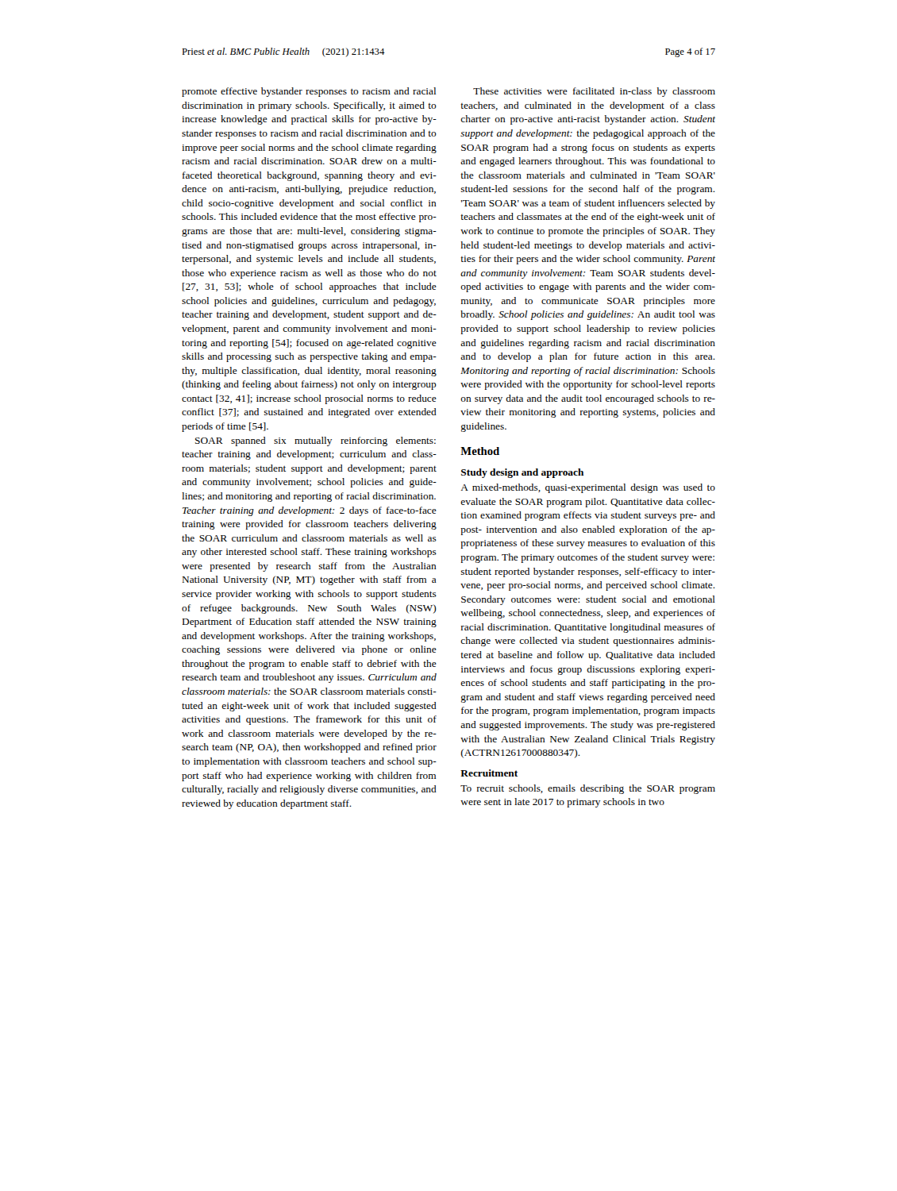Priest et al. BMC Public Health (2021) 21:1434
Page 4 of 17
promote effective bystander responses to racism and racial discrimination in primary schools. Specifically, it aimed to increase knowledge and practical skills for pro-active bystander responses to racism and racial discrimination and to improve peer social norms and the school climate regarding racism and racial discrimination. SOAR drew on a multifaceted theoretical background, spanning theory and evidence on anti-racism, anti-bullying, prejudice reduction, child socio-cognitive development and social conflict in schools. This included evidence that the most effective programs are those that are: multi-level, considering stigmatised and non-stigmatised groups across intrapersonal, interpersonal, and systemic levels and include all students, those who experience racism as well as those who do not [27, 31, 53]; whole of school approaches that include school policies and guidelines, curriculum and pedagogy, teacher training and development, student support and development, parent and community involvement and monitoring and reporting [54]; focused on age-related cognitive skills and processing such as perspective taking and empathy, multiple classification, dual identity, moral reasoning (thinking and feeling about fairness) not only on intergroup contact [32, 41]; increase school prosocial norms to reduce conflict [37]; and sustained and integrated over extended periods of time [54].
SOAR spanned six mutually reinforcing elements: teacher training and development; curriculum and classroom materials; student support and development; parent and community involvement; school policies and guidelines; and monitoring and reporting of racial discrimination. Teacher training and development: 2 days of face-to-face training were provided for classroom teachers delivering the SOAR curriculum and classroom materials as well as any other interested school staff. These training workshops were presented by research staff from the Australian National University (NP, MT) together with staff from a service provider working with schools to support students of refugee backgrounds. New South Wales (NSW) Department of Education staff attended the NSW training and development workshops. After the training workshops, coaching sessions were delivered via phone or online throughout the program to enable staff to debrief with the research team and troubleshoot any issues. Curriculum and classroom materials: the SOAR classroom materials constituted an eight-week unit of work that included suggested activities and questions. The framework for this unit of work and classroom materials were developed by the research team (NP, OA), then workshopped and refined prior to implementation with classroom teachers and school support staff who had experience working with children from culturally, racially and religiously diverse communities, and reviewed by education department staff.
These activities were facilitated in-class by classroom teachers, and culminated in the development of a class charter on pro-active anti-racist bystander action. Student support and development: the pedagogical approach of the SOAR program had a strong focus on students as experts and engaged learners throughout. This was foundational to the classroom materials and culminated in 'Team SOAR' student-led sessions for the second half of the program. 'Team SOAR' was a team of student influencers selected by teachers and classmates at the end of the eight-week unit of work to continue to promote the principles of SOAR. They held student-led meetings to develop materials and activities for their peers and the wider school community. Parent and community involvement: Team SOAR students developed activities to engage with parents and the wider community, and to communicate SOAR principles more broadly. School policies and guidelines: An audit tool was provided to support school leadership to review policies and guidelines regarding racism and racial discrimination and to develop a plan for future action in this area. Monitoring and reporting of racial discrimination: Schools were provided with the opportunity for school-level reports on survey data and the audit tool encouraged schools to review their monitoring and reporting systems, policies and guidelines.
Method
Study design and approach
A mixed-methods, quasi-experimental design was used to evaluate the SOAR program pilot. Quantitative data collection examined program effects via student surveys pre- and post- intervention and also enabled exploration of the appropriateness of these survey measures to evaluation of this program. The primary outcomes of the student survey were: student reported bystander responses, self-efficacy to intervene, peer pro-social norms, and perceived school climate. Secondary outcomes were: student social and emotional wellbeing, school connectedness, sleep, and experiences of racial discrimination. Quantitative longitudinal measures of change were collected via student questionnaires administered at baseline and follow up. Qualitative data included interviews and focus group discussions exploring experiences of school students and staff participating in the program and student and staff views regarding perceived need for the program, program implementation, program impacts and suggested improvements. The study was pre-registered with the Australian New Zealand Clinical Trials Registry (ACTRN12617000880347).
Recruitment
To recruit schools, emails describing the SOAR program were sent in late 2017 to primary schools in two